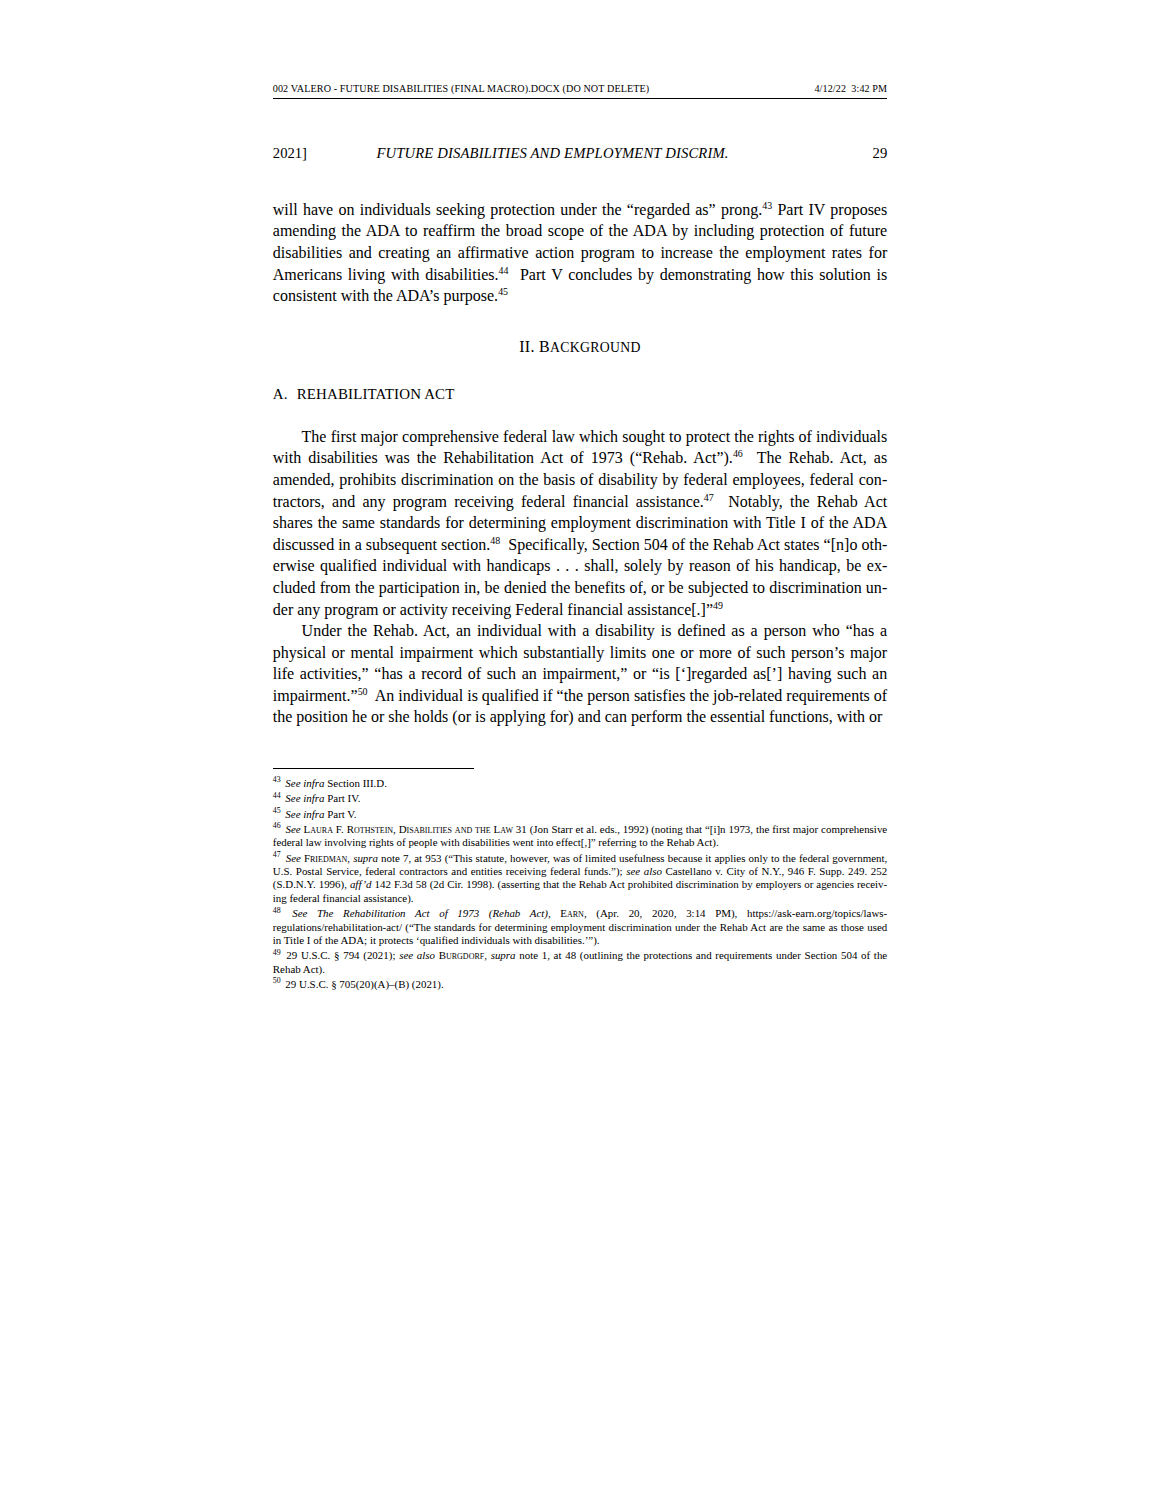002 Valero - Future Disabilities (Final Macro).docx (Do Not Delete) 4/12/22 3:42 PM
2021] Future Disabilities and Employment Discrim. 29
will have on individuals seeking protection under the “regarded as” prong.43 Part IV proposes amending the ADA to reaffirm the broad scope of the ADA by including protection of future disabilities and creating an affirmative action program to increase the employment rates for Americans living with disabilities.44 Part V concludes by demonstrating how this solution is consistent with the ADA’s purpose.45
II. BACKGROUND
A. Rehabilitation Act
The first major comprehensive federal law which sought to protect the rights of individuals with disabilities was the Rehabilitation Act of 1973 (“Rehab. Act”).46 The Rehab. Act, as amended, prohibits discrimination on the basis of disability by federal employees, federal contractors, and any program receiving federal financial assistance.47 Notably, the Rehab Act shares the same standards for determining employment discrimination with Title I of the ADA discussed in a subsequent section.48 Specifically, Section 504 of the Rehab Act states “[n]o otherwise qualified individual with handicaps . . . shall, solely by reason of his handicap, be excluded from the participation in, be denied the benefits of, or be subjected to discrimination under any program or activity receiving Federal financial assistance[.]”49
Under the Rehab. Act, an individual with a disability is defined as a person who “has a physical or mental impairment which substantially limits one or more of such person’s major life activities,” “has a record of such an impairment,” or “is [‘]regarded as[’] having such an impairment.”50 An individual is qualified if “the person satisfies the job-related requirements of the position he or she holds (or is applying for) and can perform the essential functions, with or
43 See infra Section III.D.
44 See infra Part IV.
45 See infra Part V.
46 See Laura F. Rothstein, Disabilities and the Law 31 (Jon Starr et al. eds., 1992) (noting that “[i]n 1973, the first major comprehensive federal law involving rights of people with disabilities went into effect[,]” referring to the Rehab Act).
47 See Friedman, supra note 7, at 953 (“This statute, however, was of limited usefulness because it applies only to the federal government, U.S. Postal Service, federal contractors and entities receiving federal funds.”); see also Castellano v. City of N.Y., 946 F. Supp. 249. 252 (S.D.N.Y. 1996), aff’d 142 F.3d 58 (2d Cir. 1998). (asserting that the Rehab Act prohibited discrimination by employers or agencies receiving federal financial assistance).
48 See The Rehabilitation Act of 1973 (Rehab Act), Earn, (Apr. 20, 2020, 3:14 PM), https://ask-earn.org/topics/laws-regulations/rehabilitation-act/ (“The standards for determining employment discrimination under the Rehab Act are the same as those used in Title I of the ADA; it protects ‘qualified individuals with disabilities.’”).
49 29 U.S.C. § 794 (2021); see also Burgdorf, supra note 1, at 48 (outlining the protections and requirements under Section 504 of the Rehab Act).
50 29 U.S.C. § 705(20)(A)–(B) (2021).